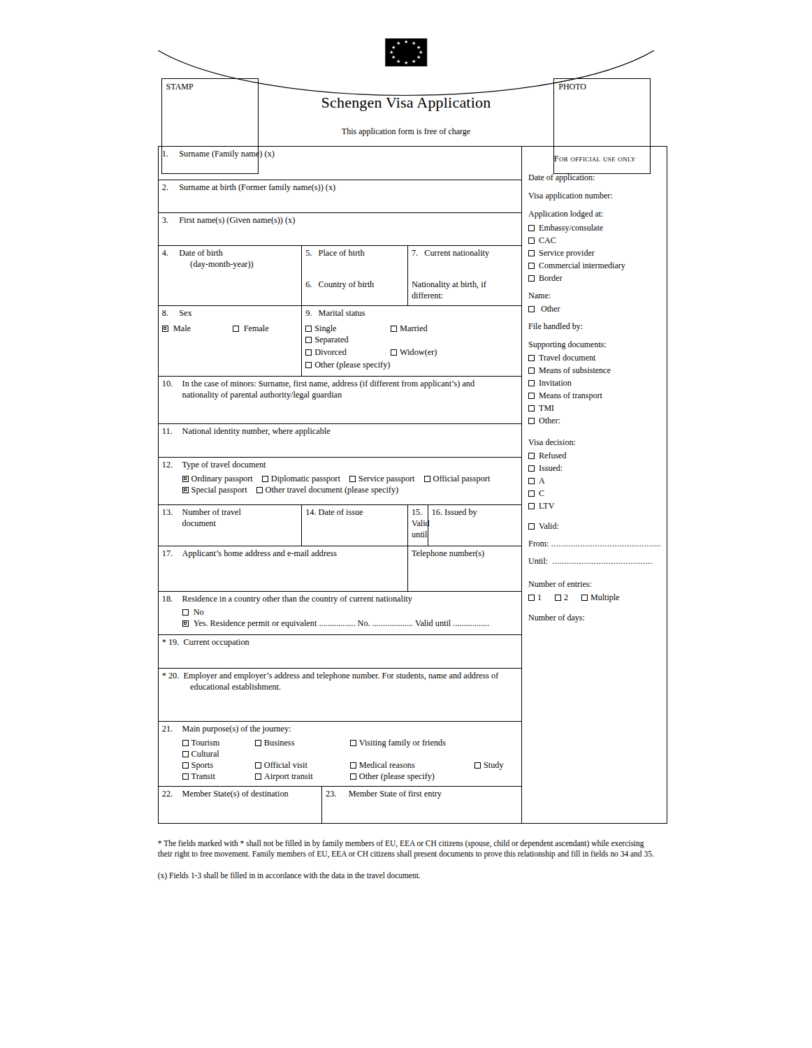★ ★ ★ ★ ★ ★ ★ ★ ★ ★ ★ ★
STAMP
PHOTO
Schengen Visa Application
This application form is free of charge
| 1. Surname (Family name) (x) |
| 2. Surname at birth (Former family name(s)) (x) |
| 3. First name(s) (Given name(s)) (x) |
| 4. Date of birth (day-month-year)) | 5. Place of birth 6. Country of birth | 7. Current nationality Nationality at birth, if different: |
| 8. Sex Male Female | 9. Marital status Single Married Separated Divorced Widow(er) Other (please specify) |
| 10. In the case of minors: Surname, first name, address (if different from applicant’s) and nationality of parental authority/legal guardian |
| 11. National identity number, where applicable |
| 12. Type of travel document Ordinary passport Diplomatic passport Service passport Official passport Special passport Other travel document (please specify) |
| 13. Number of travel document | 14. Date of issue | 15. Valid until | 16. Issued by |
| 17. Applicant’s home address and e-mail address | Telephone number(s) |
| 18. Residence in a country other than the country of current nationality No Yes. Residence permit or equivalent ................. No. ................... Valid until ................. |
| * 19. Current occupation |
| * 20. Employer and employer’s address and telephone number. For students, name and address of educational establishment. |
| 21. Main purpose(s) of the journey: Tourism Business Visiting family or friends Cultural Sports Official visit Medical reasons Study Transit Airport transit Other (please specify) |
| 22. Member State(s) of destination | 23. Member State of first entry |
For official use only
Date of application:
Visa application number:
Application lodged at:
Embassy/consulate
CAC
Service provider
Commercial intermediary
Border
Name:
Other
File handled by:
Supporting documents:
Travel document
Means of subsistence
Invitation
Means of transport
TMI
Other:
Visa decision:
Refused
Issued:
A
C
LTV
Valid:
From: .............................................
Until: .........................................
Number of entries:
1 2 Multiple
Number of days:
* The fields marked with * shall not be filled in by family members of EU, EEA or CH citizens (spouse, child or dependent ascendant) while exercising their right to free movement. Family members of EU, EEA or CH citizens shall present documents to prove this relationship and fill in fields no 34 and 35.
(x) Fields 1-3 shall be filled in in accordance with the data in the travel document.